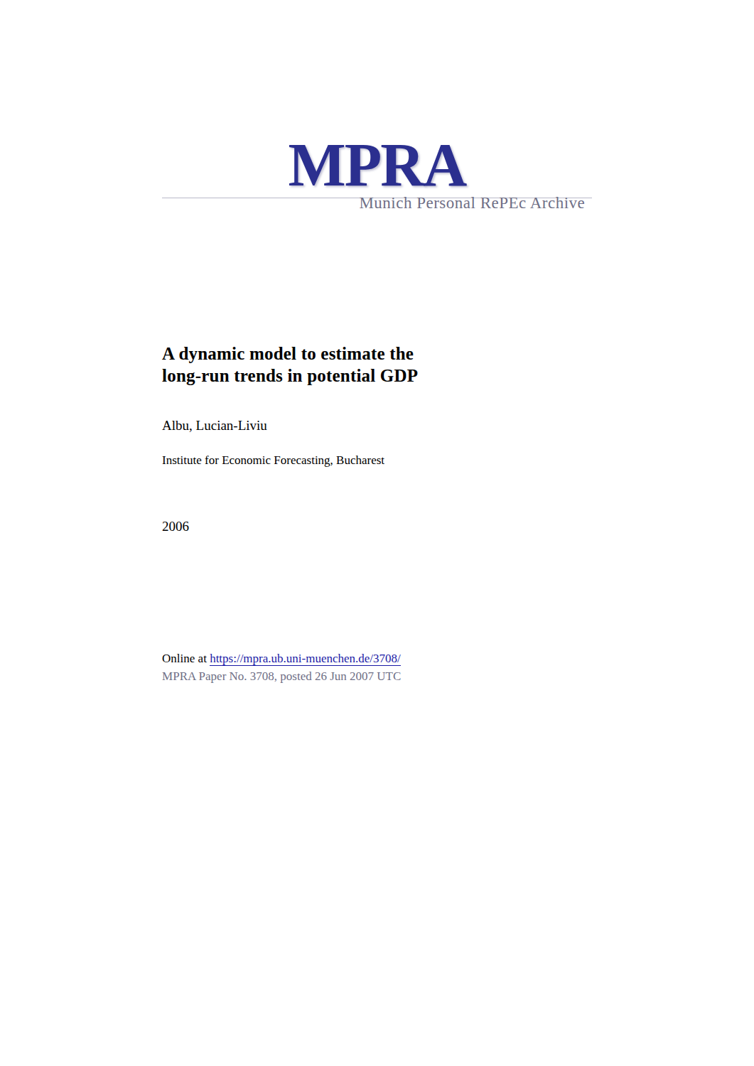MPRA
Munich Personal RePEc Archive
A dynamic model to estimate the
long-run trends in potential GDP
Albu, Lucian-Liviu
Institute for Economic Forecasting, Bucharest
2006
Online at https://mpra.ub.uni-muenchen.de/3708/
MPRA Paper No. 3708, posted 26 Jun 2007 UTC